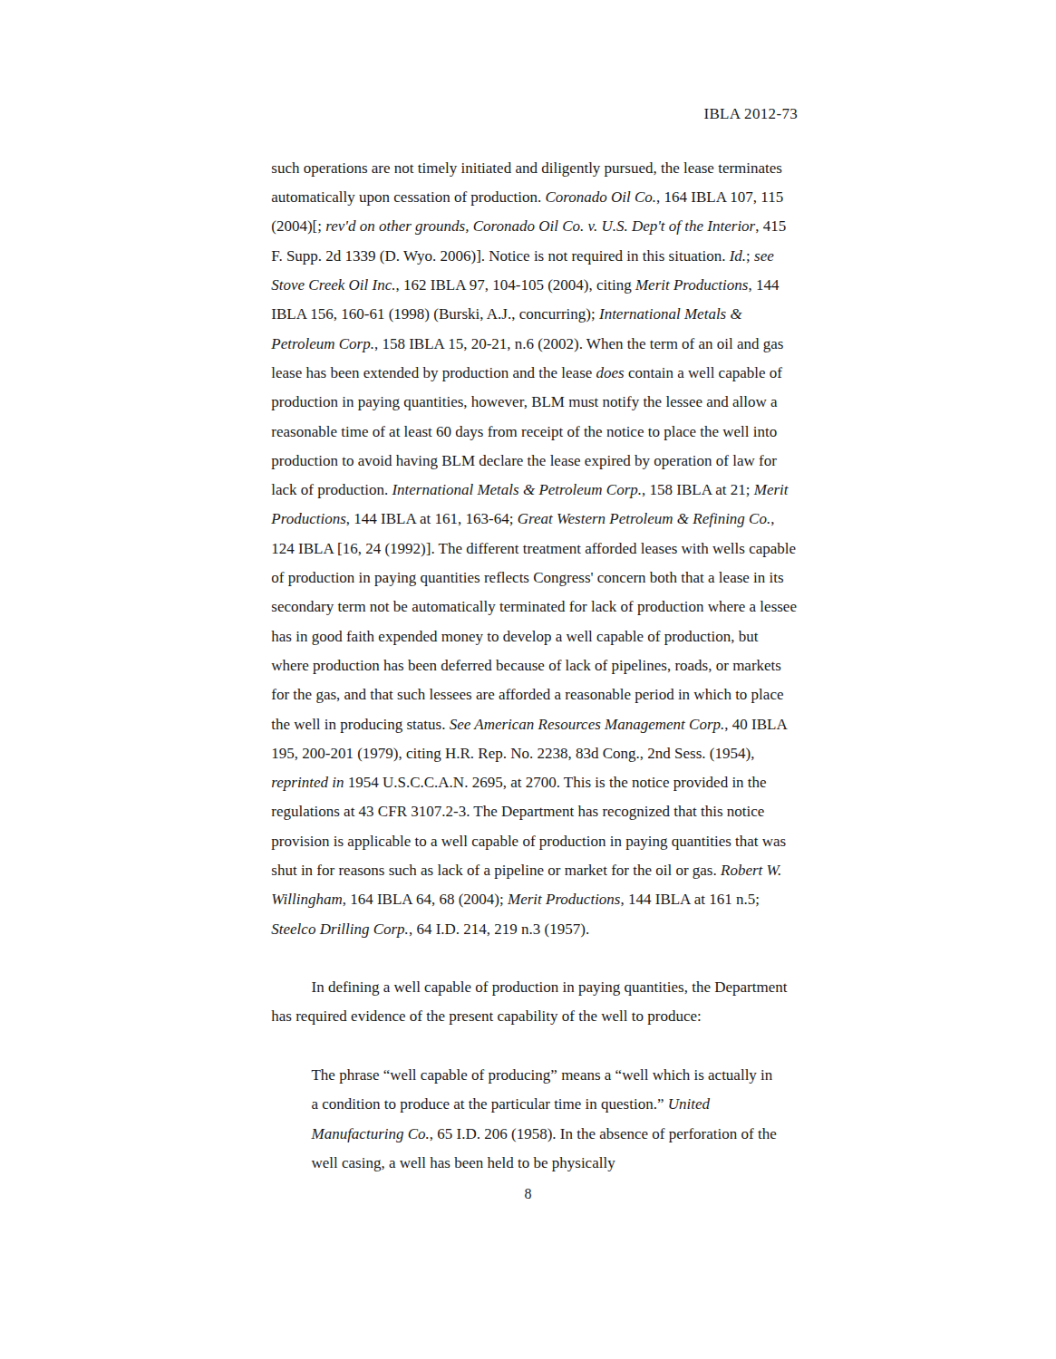IBLA 2012-73
such operations are not timely initiated and diligently pursued, the lease terminates automatically upon cessation of production. Coronado Oil Co., 164 IBLA 107, 115 (2004)[; rev'd on other grounds, Coronado Oil Co. v. U.S. Dep't of the Interior, 415 F. Supp. 2d 1339 (D. Wyo. 2006)]. Notice is not required in this situation. Id.; see Stove Creek Oil Inc., 162 IBLA 97, 104-105 (2004), citing Merit Productions, 144 IBLA 156, 160-61 (1998) (Burski, A.J., concurring); International Metals & Petroleum Corp., 158 IBLA 15, 20-21, n.6 (2002). When the term of an oil and gas lease has been extended by production and the lease does contain a well capable of production in paying quantities, however, BLM must notify the lessee and allow a reasonable time of at least 60 days from receipt of the notice to place the well into production to avoid having BLM declare the lease expired by operation of law for lack of production. International Metals & Petroleum Corp., 158 IBLA at 21; Merit Productions, 144 IBLA at 161, 163-64; Great Western Petroleum & Refining Co., 124 IBLA [16, 24 (1992)]. The different treatment afforded leases with wells capable of production in paying quantities reflects Congress' concern both that a lease in its secondary term not be automatically terminated for lack of production where a lessee has in good faith expended money to develop a well capable of production, but where production has been deferred because of lack of pipelines, roads, or markets for the gas, and that such lessees are afforded a reasonable period in which to place the well in producing status. See American Resources Management Corp., 40 IBLA 195, 200-201 (1979), citing H.R. Rep. No. 2238, 83d Cong., 2nd Sess. (1954), reprinted in 1954 U.S.C.C.A.N. 2695, at 2700. This is the notice provided in the regulations at 43 CFR 3107.2-3. The Department has recognized that this notice provision is applicable to a well capable of production in paying quantities that was shut in for reasons such as lack of a pipeline or market for the oil or gas. Robert W. Willingham, 164 IBLA 64, 68 (2004); Merit Productions, 144 IBLA at 161 n.5; Steelco Drilling Corp., 64 I.D. 214, 219 n.3 (1957).
In defining a well capable of production in paying quantities, the Department has required evidence of the present capability of the well to produce:
The phrase “well capable of producing” means a “well which is actually in a condition to produce at the particular time in question.” United Manufacturing Co., 65 I.D. 206 (1958). In the absence of perforation of the well casing, a well has been held to be physically
8